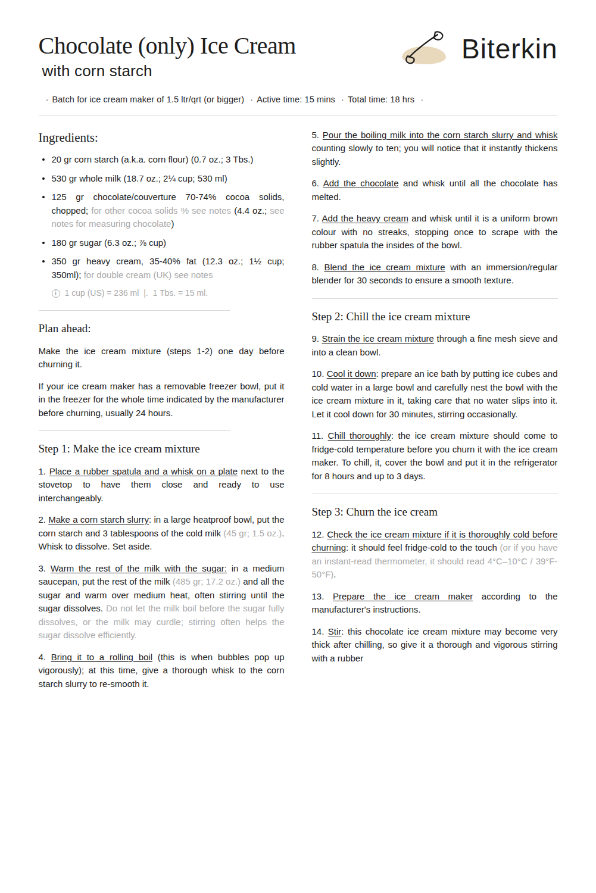Chocolate (only) Ice Cream
with corn starch
Biterkin
·Batch for ice cream maker of 1.5 ltr/qrt (or bigger) ·Active time: 15 mins ·Total time: 18 hrs ·
Ingredients:
20 gr corn starch (a.k.a. corn flour) (0.7 oz.; 3 Tbs.)
530 gr whole milk (18.7 oz.; 2¼ cup; 530 ml)
125 gr chocolate/couverture 70-74% cocoa solids, chopped; for other cocoa solids % see notes (4.4 oz.; see notes for measuring chocolate)
180 gr sugar (6.3 oz.; ⅞ cup)
350 gr heavy cream, 35-40% fat (12.3 oz.; 1½ cup; 350ml); for double cream (UK) see notes
i 1 cup (US) = 236 ml |. 1 Tbs. = 15 ml.
Plan ahead:
Make the ice cream mixture (steps 1-2) one day before churning it.
If your ice cream maker has a removable freezer bowl, put it in the freezer for the whole time indicated by the manufacturer before churning, usually 24 hours.
Step 1: Make the ice cream mixture
1. Place a rubber spatula and a whisk on a plate next to the stovetop to have them close and ready to use interchangeably.
2. Make a corn starch slurry: in a large heatproof bowl, put the corn starch and 3 tablespoons of the cold milk (45 gr; 1.5 oz.). Whisk to dissolve. Set aside.
3. Warm the rest of the milk with the sugar: in a medium saucepan, put the rest of the milk (485 gr; 17.2 oz.) and all the sugar and warm over medium heat, often stirring until the sugar dissolves. Do not let the milk boil before the sugar fully dissolves, or the milk may curdle; stirring often helps the sugar dissolve efficiently.
4. Bring it to a rolling boil (this is when bubbles pop up vigorously); at this time, give a thorough whisk to the corn starch slurry to re-smooth it.
5. Pour the boiling milk into the corn starch slurry and whisk counting slowly to ten; you will notice that it instantly thickens slightly.
6. Add the chocolate and whisk until all the chocolate has melted.
7. Add the heavy cream and whisk until it is a uniform brown colour with no streaks, stopping once to scrape with the rubber spatula the insides of the bowl.
8. Blend the ice cream mixture with an immersion/regular blender for 30 seconds to ensure a smooth texture.
Step 2: Chill the ice cream mixture
9. Strain the ice cream mixture through a fine mesh sieve and into a clean bowl.
10. Cool it down: prepare an ice bath by putting ice cubes and cold water in a large bowl and carefully nest the bowl with the ice cream mixture in it, taking care that no water slips into it. Let it cool down for 30 minutes, stirring occasionally.
11. Chill thoroughly: the ice cream mixture should come to fridge-cold temperature before you churn it with the ice cream maker. To chill, it, cover the bowl and put it in the refrigerator for 8 hours and up to 3 days.
Step 3: Churn the ice cream
12. Check the ice cream mixture if it is thoroughly cold before churning: it should feel fridge-cold to the touch (or if you have an instant-read thermometer, it should read 4°C–10°C / 39°F-50°F).
13. Prepare the ice cream maker according to the manufacturer's instructions.
14. Stir: this chocolate ice cream mixture may become very thick after chilling, so give it a thorough and vigorous stirring with a rubber